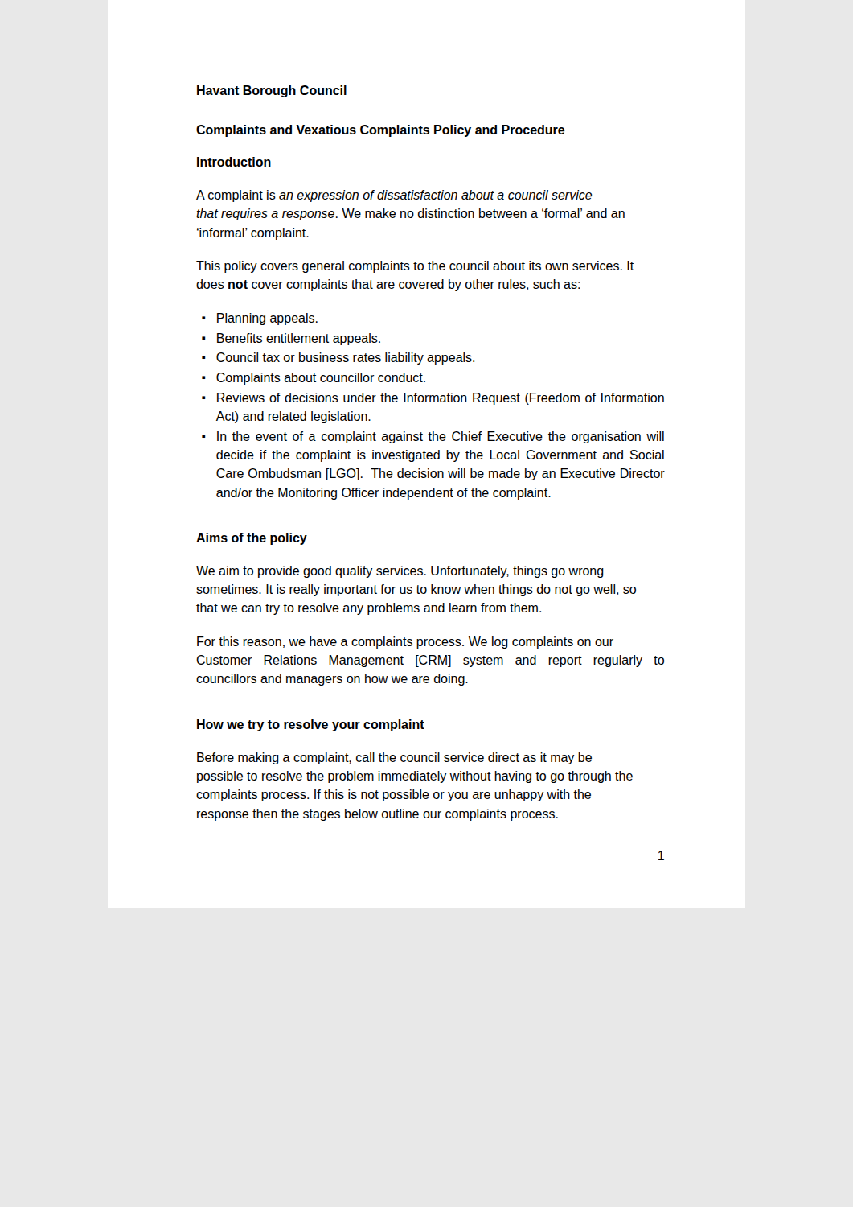Havant Borough Council
Complaints and Vexatious Complaints Policy and Procedure
Introduction
A complaint is an expression of dissatisfaction about a council service
that requires a response. We make no distinction between a ‘formal’ and an
‘informal’ complaint.
This policy covers general complaints to the council about its own services. It
does not cover complaints that are covered by other rules, such as:
Planning appeals.
Benefits entitlement appeals.
Council tax or business rates liability appeals.
Complaints about councillor conduct.
Reviews of decisions under the Information Request (Freedom of Information Act) and related legislation.
In the event of a complaint against the Chief Executive the organisation will decide if the complaint is investigated by the Local Government and Social Care Ombudsman [LGO]. The decision will be made by an Executive Director and/or the Monitoring Officer independent of the complaint.
Aims of the policy
We aim to provide good quality services. Unfortunately, things go wrong
sometimes. It is really important for us to know when things do not go well, so
that we can try to resolve any problems and learn from them.
For this reason, we have a complaints process. We log complaints on our
Customer Relations Management [CRM] system and report regularly to councillors and managers on how we are doing.
How we try to resolve your complaint
Before making a complaint, call the council service direct as it may be
possible to resolve the problem immediately without having to go through the
complaints process. If this is not possible or you are unhappy with the
response then the stages below outline our complaints process.
1